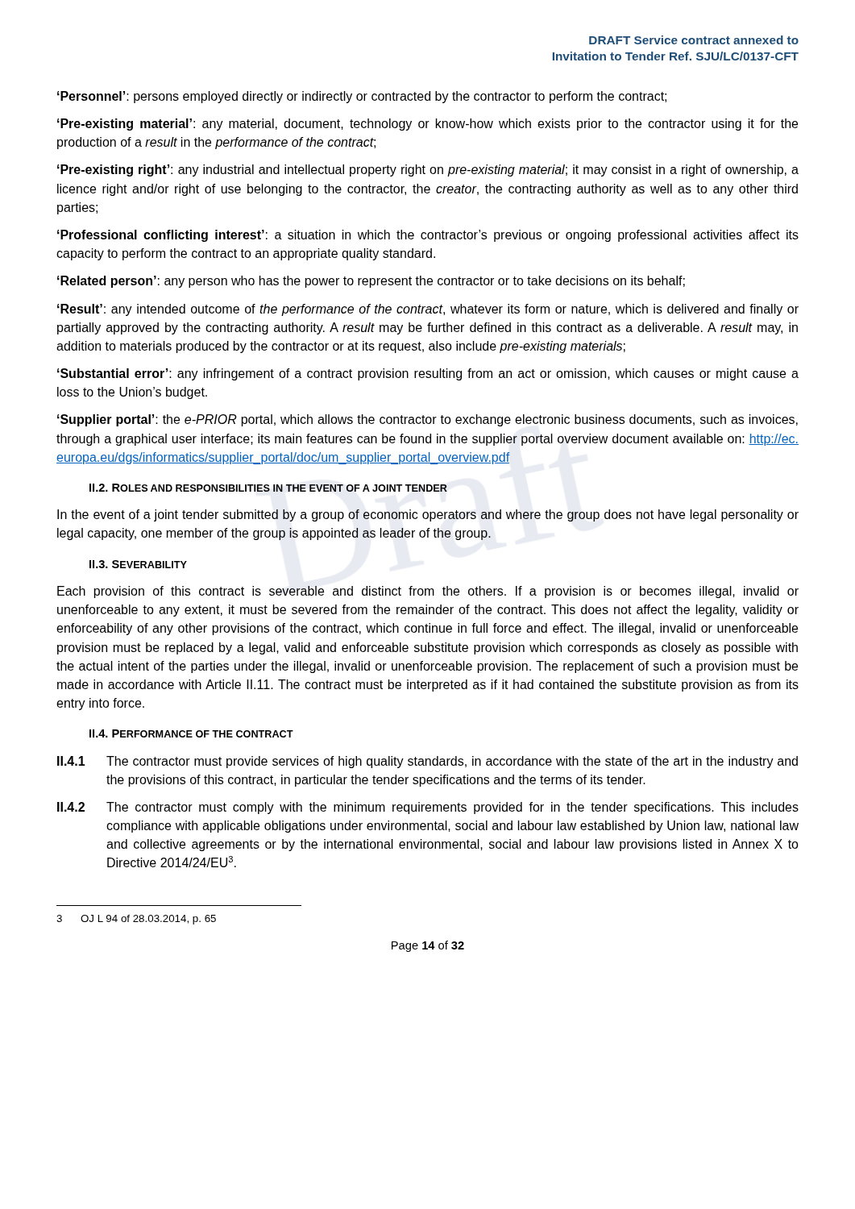Draft
DRAFT Service contract annexed to
Invitation to Tender Ref. SJU/LC/0137-CFT
‘Personnel’: persons employed directly or indirectly or contracted by the contractor to perform the contract;
‘Pre-existing material’: any material, document, technology or know-how which exists prior to the contractor using it for the production of a result in the performance of the contract;
‘Pre-existing right’: any industrial and intellectual property right on pre-existing material; it may consist in a right of ownership, a licence right and/or right of use belonging to the contractor, the creator, the contracting authority as well as to any other third parties;
‘Professional conflicting interest’: a situation in which the contractor’s previous or ongoing professional activities affect its capacity to perform the contract to an appropriate quality standard.
‘Related person’: any person who has the power to represent the contractor or to take decisions on its behalf;
‘Result’: any intended outcome of the performance of the contract, whatever its form or nature, which is delivered and finally or partially approved by the contracting authority. A result may be further defined in this contract as a deliverable. A result may, in addition to materials produced by the contractor or at its request, also include pre-existing materials;
‘Substantial error’: any infringement of a contract provision resulting from an act or omission, which causes or might cause a loss to the Union’s budget.
‘Supplier portal’: the e-PRIOR portal, which allows the contractor to exchange electronic business documents, such as invoices, through a graphical user interface; its main features can be found in the supplier portal overview document available on: http://ec.europa.eu/dgs/informatics/supplier_portal/doc/um_supplier_portal_overview.pdf
II.2. ROLES AND RESPONSIBILITIES IN THE EVENT OF A JOINT TENDER
In the event of a joint tender submitted by a group of economic operators and where the group does not have legal personality or legal capacity, one member of the group is appointed as leader of the group.
II.3. SEVERABILITY
Each provision of this contract is severable and distinct from the others. If a provision is or becomes illegal, invalid or unenforceable to any extent, it must be severed from the remainder of the contract. This does not affect the legality, validity or enforceability of any other provisions of the contract, which continue in full force and effect. The illegal, invalid or unenforceable provision must be replaced by a legal, valid and enforceable substitute provision which corresponds as closely as possible with the actual intent of the parties under the illegal, invalid or unenforceable provision. The replacement of such a provision must be made in accordance with Article II.11. The contract must be interpreted as if it had contained the substitute provision as from its entry into force.
II.4. PERFORMANCE OF THE CONTRACT
II.4.1
The contractor must provide services of high quality standards, in accordance with the state of the art in the industry and the provisions of this contract, in particular the tender specifications and the terms of its tender.
II.4.2
The contractor must comply with the minimum requirements provided for in the tender specifications. This includes compliance with applicable obligations under environmental, social and labour law established by Union law, national law and collective agreements or by the international environmental, social and labour law provisions listed in Annex X to Directive 2014/24/EU3.
3 OJ L 94 of 28.03.2014, p. 65
Page 14 of 32